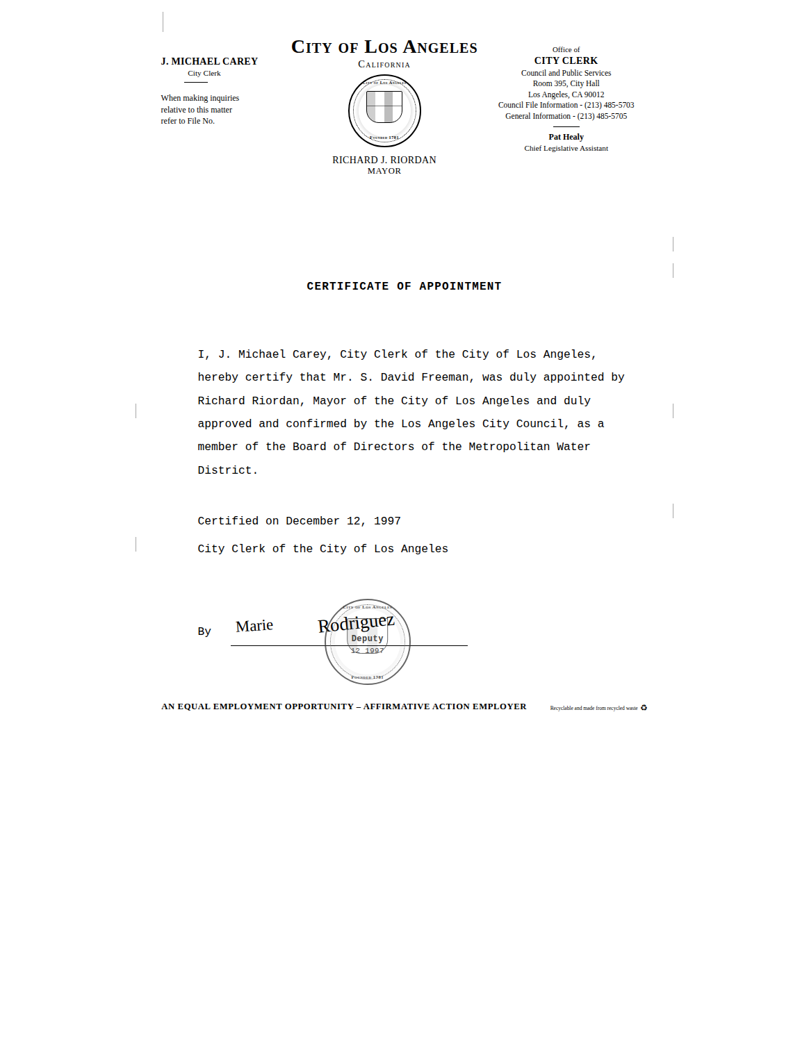J. MICHAEL CAREY
City Clerk
When making inquiries
relative to this matter
refer to File No.
City of Los Angeles
California
City of Los Angeles
Founded 1781
RICHARD J. RIORDAN MAYOR
Office of
CITY CLERK
Council and Public Services
Room 395, City Hall
Los Angeles, CA 90012
Council File Information - (213) 485-5703
General Information - (213) 485-5705
Pat Healy
Chief Legislative Assistant
CERTIFICATE OF APPOINTMENT
I, J. Michael Carey, City Clerk of the City of Los Angeles, hereby certify that Mr. S. David Freeman, was duly appointed by Richard Riordan, Mayor of the City of Los Angeles and duly approved and confirmed by the Los Angeles City Council, as a member of the Board of Directors of the Metropolitan Water District.
Certified on December 12, 1997
City Clerk of the City of Los Angeles
By Marie Rodriguez
City of Los Angeles
Deputy
12 1997
Founded 1781
AN EQUAL EMPLOYMENT OPPORTUNITY – AFFIRMATIVE ACTION EMPLOYER
Recyclable and made from recycled waste ♻